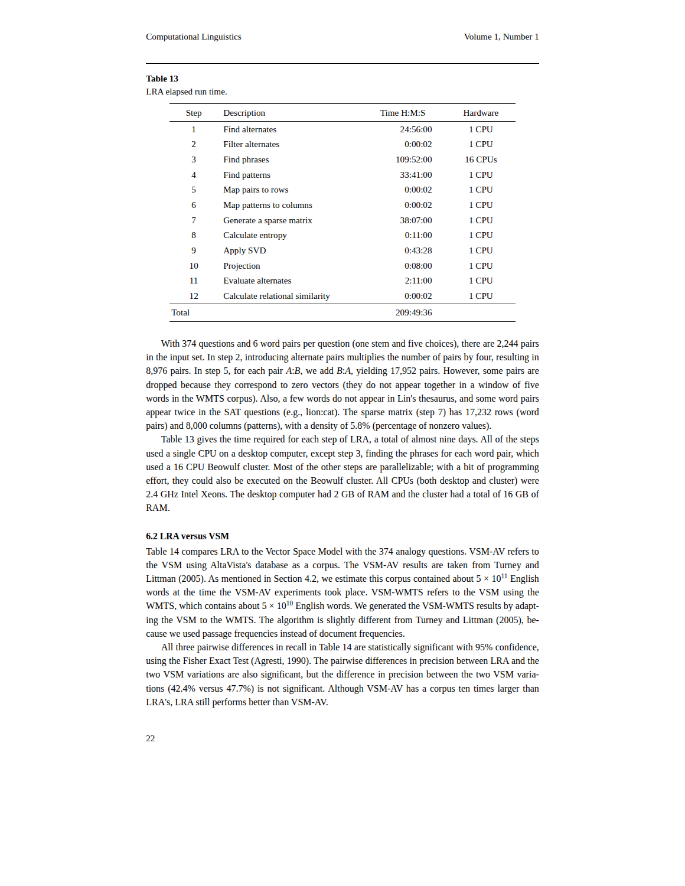Computational Linguistics
Volume 1, Number 1
Table 13 LRA elapsed run time.
| Step | Description | Time H:M:S | Hardware |
| --- | --- | --- | --- |
| 1 | Find alternates | 24:56:00 | 1 CPU |
| 2 | Filter alternates | 0:00:02 | 1 CPU |
| 3 | Find phrases | 109:52:00 | 16 CPUs |
| 4 | Find patterns | 33:41:00 | 1 CPU |
| 5 | Map pairs to rows | 0:00:02 | 1 CPU |
| 6 | Map patterns to columns | 0:00:02 | 1 CPU |
| 7 | Generate a sparse matrix | 38:07:00 | 1 CPU |
| 8 | Calculate entropy | 0:11:00 | 1 CPU |
| 9 | Apply SVD | 0:43:28 | 1 CPU |
| 10 | Projection | 0:08:00 | 1 CPU |
| 11 | Evaluate alternates | 2:11:00 | 1 CPU |
| 12 | Calculate relational similarity | 0:00:02 | 1 CPU |
| Total | | 209:49:36 | |
With 374 questions and 6 word pairs per question (one stem and five choices), there are 2,244 pairs in the input set. In step 2, introducing alternate pairs multiplies the number of pairs by four, resulting in 8,976 pairs. In step 5, for each pair A:B, we add B:A, yielding 17,952 pairs. However, some pairs are dropped because they correspond to zero vectors (they do not appear together in a window of five words in the WMTS corpus). Also, a few words do not appear in Lin's thesaurus, and some word pairs appear twice in the SAT questions (e.g., lion:cat). The sparse matrix (step 7) has 17,232 rows (word pairs) and 8,000 columns (patterns), with a density of 5.8% (percentage of nonzero values).
Table 13 gives the time required for each step of LRA, a total of almost nine days. All of the steps used a single CPU on a desktop computer, except step 3, finding the phrases for each word pair, which used a 16 CPU Beowulf cluster. Most of the other steps are parallelizable; with a bit of programming effort, they could also be executed on the Beowulf cluster. All CPUs (both desktop and cluster) were 2.4 GHz Intel Xeons. The desktop computer had 2 GB of RAM and the cluster had a total of 16 GB of RAM.
6.2 LRA versus VSM
Table 14 compares LRA to the Vector Space Model with the 374 analogy questions. VSM-AV refers to the VSM using AltaVista's database as a corpus. The VSM-AV results are taken from Turney and Littman (2005). As mentioned in Section 4.2, we estimate this corpus contained about 5 × 1011 English words at the time the VSM-AV experiments took place. VSM-WMTS refers to the VSM using the WMTS, which contains about 5 × 1010 English words. We generated the VSM-WMTS results by adapting the VSM to the WMTS. The algorithm is slightly different from Turney and Littman (2005), because we used passage frequencies instead of document frequencies.
All three pairwise differences in recall in Table 14 are statistically significant with 95% confidence, using the Fisher Exact Test (Agresti, 1990). The pairwise differences in precision between LRA and the two VSM variations are also significant, but the difference in precision between the two VSM variations (42.4% versus 47.7%) is not significant. Although VSM-AV has a corpus ten times larger than LRA's, LRA still performs better than VSM-AV.
22